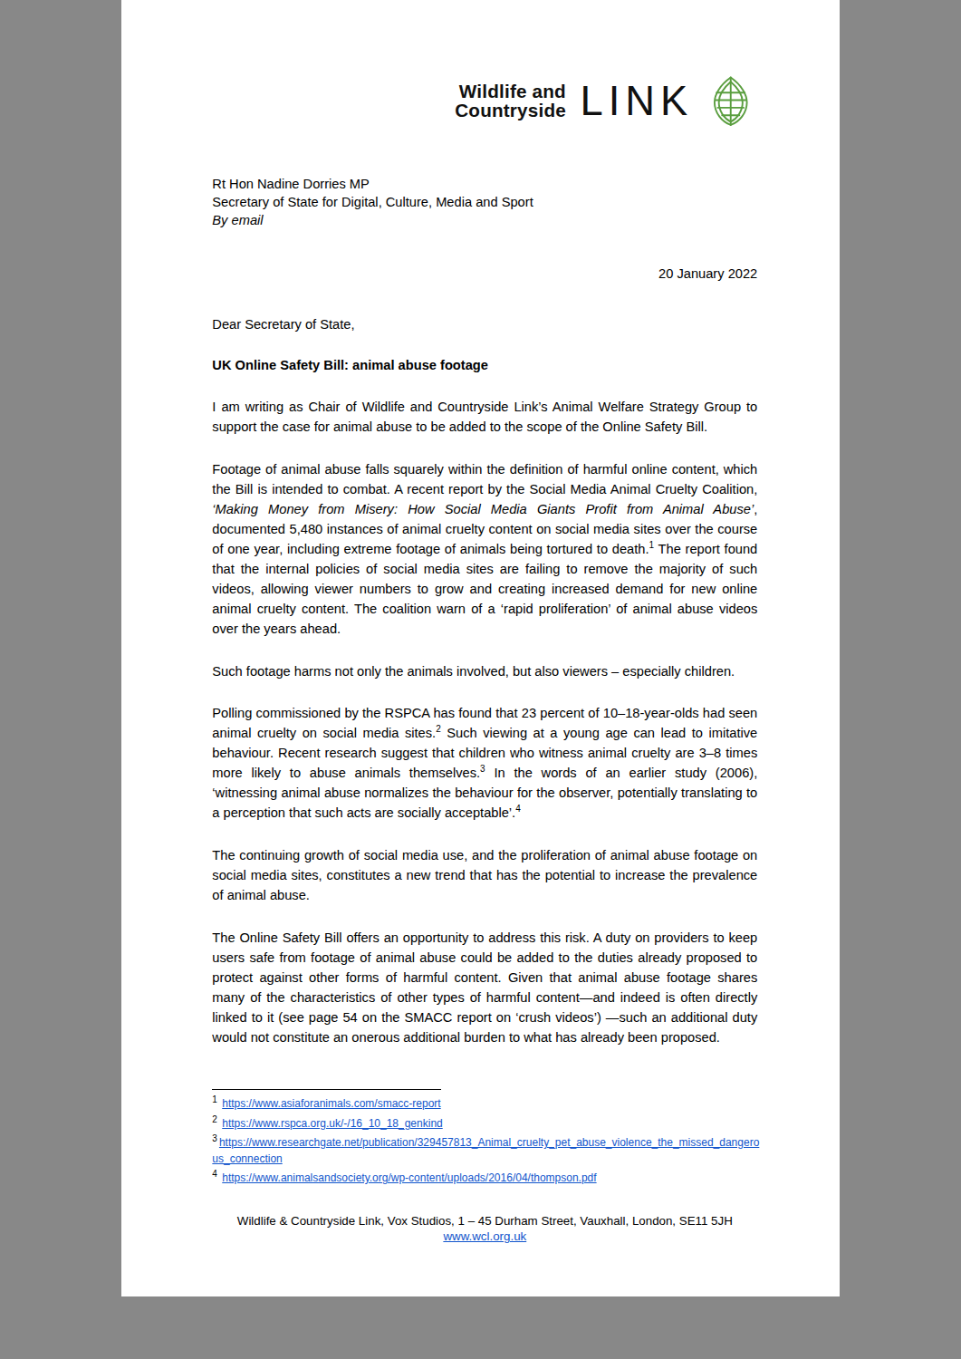Wildlife and
Countryside
LINK
Rt Hon Nadine Dorries MP
Secretary of State for Digital, Culture, Media and Sport
By email
20 January 2022
Dear Secretary of State,
UK Online Safety Bill: animal abuse footage
I am writing as Chair of Wildlife and Countryside Link’s Animal Welfare Strategy Group to support the case for animal abuse to be added to the scope of the Online Safety Bill.
Footage of animal abuse falls squarely within the definition of harmful online content, which the Bill is intended to combat. A recent report by the Social Media Animal Cruelty Coalition, ‘Making Money from Misery: How Social Media Giants Profit from Animal Abuse’, documented 5,480 instances of animal cruelty content on social media sites over the course of one year, including extreme footage of animals being tortured to death.1 The report found that the internal policies of social media sites are failing to remove the majority of such videos, allowing viewer numbers to grow and creating increased demand for new online animal cruelty content. The coalition warn of a ‘rapid proliferation’ of animal abuse videos over the years ahead.
Such footage harms not only the animals involved, but also viewers – especially children.
Polling commissioned by the RSPCA has found that 23 percent of 10–18-year-olds had seen animal cruelty on social media sites.2 Such viewing at a young age can lead to imitative behaviour. Recent research suggest that children who witness animal cruelty are 3–8 times more likely to abuse animals themselves.3 In the words of an earlier study (2006), ‘witnessing animal abuse normalizes the behaviour for the observer, potentially translating to a perception that such acts are socially acceptable’.4
The continuing growth of social media use, and the proliferation of animal abuse footage on social media sites, constitutes a new trend that has the potential to increase the prevalence of animal abuse.
The Online Safety Bill offers an opportunity to address this risk. A duty on providers to keep users safe from footage of animal abuse could be added to the duties already proposed to protect against other forms of harmful content. Given that animal abuse footage shares many of the characteristics of other types of harmful content—and indeed is often directly linked to it (see page 54 on the SMACC report on ‘crush videos’) —such an additional duty would not constitute an onerous additional burden to what has already been proposed.
1 https://www.asiaforanimals.com/smacc-report
2 https://www.rspca.org.uk/-/16_10_18_genkind
3 https://www.researchgate.net/publication/329457813_Animal_cruelty_pet_abuse_violence_the_missed_dangerous_connection
4 https://www.animalsandsociety.org/wp-content/uploads/2016/04/thompson.pdf
Wildlife & Countryside Link, Vox Studios, 1 – 45 Durham Street, Vauxhall, London, SE11 5JH www.wcl.org.uk